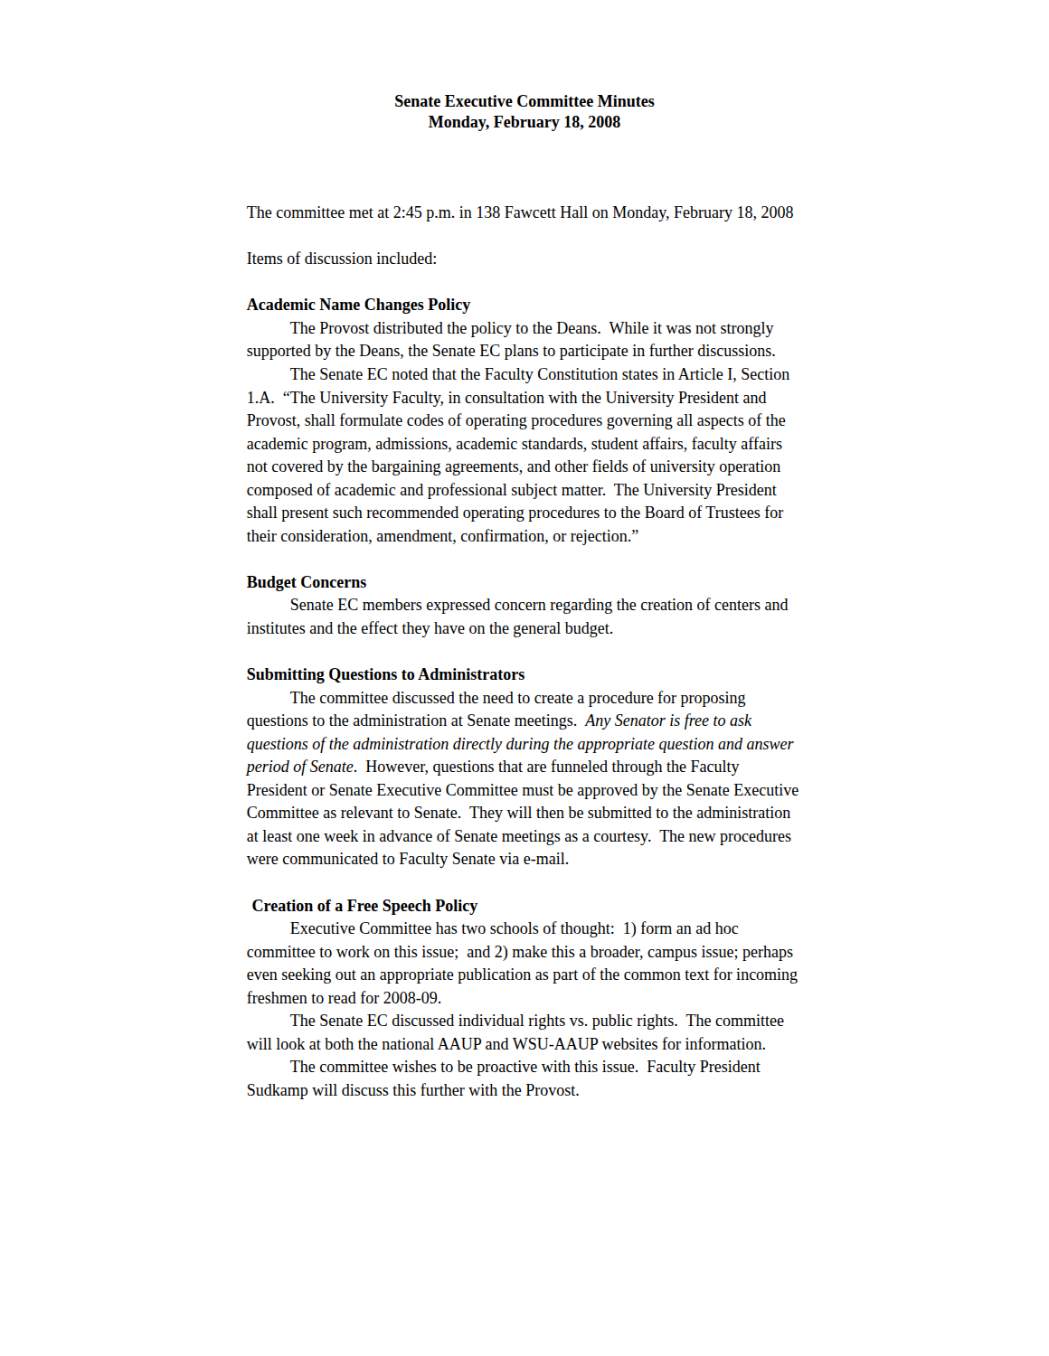Senate Executive Committee Minutes Monday, February 18, 2008
The committee met at 2:45 p.m. in 138 Fawcett Hall on Monday, February 18, 2008
Items of discussion included:
Academic Name Changes Policy
The Provost distributed the policy to the Deans. While it was not strongly supported by the Deans, the Senate EC plans to participate in further discussions.
The Senate EC noted that the Faculty Constitution states in Article I, Section 1.A. “The University Faculty, in consultation with the University President and Provost, shall formulate codes of operating procedures governing all aspects of the academic program, admissions, academic standards, student affairs, faculty affairs not covered by the bargaining agreements, and other fields of university operation composed of academic and professional subject matter. The University President shall present such recommended operating procedures to the Board of Trustees for their consideration, amendment, confirmation, or rejection.”
Budget Concerns
Senate EC members expressed concern regarding the creation of centers and institutes and the effect they have on the general budget.
Submitting Questions to Administrators
The committee discussed the need to create a procedure for proposing questions to the administration at Senate meetings. Any Senator is free to ask questions of the administration directly during the appropriate question and answer period of Senate. However, questions that are funneled through the Faculty President or Senate Executive Committee must be approved by the Senate Executive Committee as relevant to Senate. They will then be submitted to the administration at least one week in advance of Senate meetings as a courtesy. The new procedures were communicated to Faculty Senate via e-mail.
Creation of a Free Speech Policy
Executive Committee has two schools of thought: 1) form an ad hoc committee to work on this issue; and 2) make this a broader, campus issue; perhaps even seeking out an appropriate publication as part of the common text for incoming freshmen to read for 2008-09.
The Senate EC discussed individual rights vs. public rights. The committee will look at both the national AAUP and WSU-AAUP websites for information.
The committee wishes to be proactive with this issue. Faculty President Sudkamp will discuss this further with the Provost.